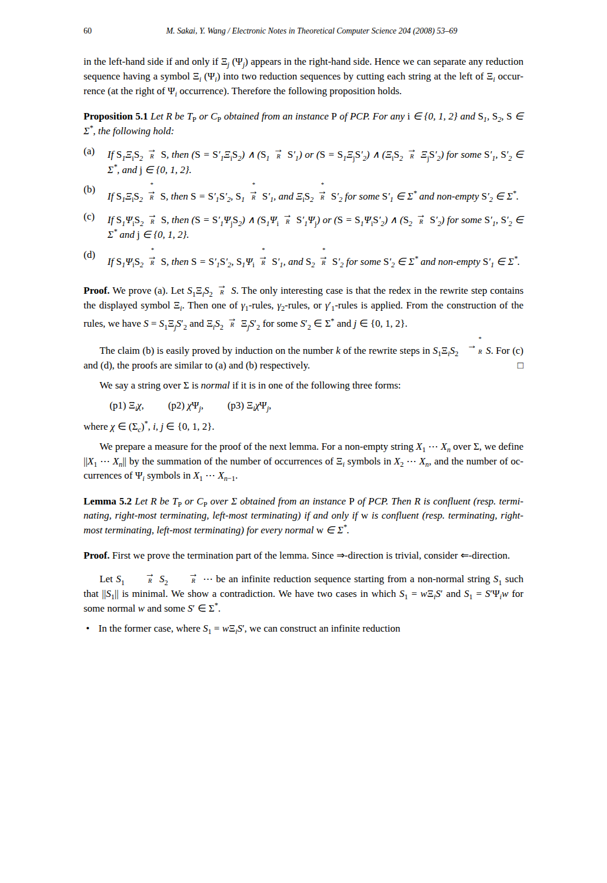60 M. Sakai, Y. Wang / Electronic Notes in Theoretical Computer Science 204 (2008) 53–69
in the left-hand side if and only if Ξj (Ψj) appears in the right-hand side. Hence we can separate any reduction sequence having a symbol Ξi (Ψi) into two reduction sequences by cutting each string at the left of Ξi occurrence (at the right of Ψi occurrence). Therefore the following proposition holds.
Proposition 5.1 Let R be TP or CP obtained from an instance P of PCP. For any i ∈ {0, 1, 2} and S1, S2, S ∈ Σ*, the following hold:
(a) If S1ΞiS2 →R S, then (S = S′1ΞiS2) ∧ (S1 →R S′1) or (S = S1ΞjS′2) ∧ (ΞiS2 →R ΞjS′2) for some S′1, S′2 ∈ Σ*, and j ∈ {0, 1, 2}.
(b) If S1ΞiS2 →R S, then S = S′1S′2, S1 →R S′1, and ΞiS2 →R S′2 for some S′1 ∈ Σ* and non-empty S′2 ∈ Σ*.
(c) If S1ΨiS2 →R S, then (S = S′1ΨjS2) ∧ (S1Ψi →R S′1Ψj) or (S = S1ΨiS′2) ∧ (S2 →R S′2) for some S′1, S′2 ∈ Σ* and j ∈ {0, 1, 2}.
(d) If S1ΨiS2 →R S, then S = S′1S′2, S1Ψi →R S′1, and S2 →R S′2 for some S′2 ∈ Σ* and non-empty S′1 ∈ Σ*.
Proof. We prove (a). Let S1ΞiS2 →R S. The only interesting case is that the redex in the rewrite step contains the displayed symbol Ξi. Then one of γ1-rules, γ2-rules, or γ′1-rules is applied. From the construction of the rules, we have S = S1ΞjS′2 and ΞiS2 →R ΞjS′2 for some S′2 ∈ Σ* and j ∈ {0, 1, 2}.
The claim (b) is easily proved by induction on the number k of the rewrite steps in S1ΞiS2 →R S. For (c) and (d), the proofs are similar to (a) and (b) respectively.□
We say a string over Σ is normal if it is in one of the following three forms:
(p1) Ξiχ, (p2) χΨj, (p3) ΞiχΨj,
where χ ∈ (Σc)*, i, j ∈ {0, 1, 2}.
We prepare a measure for the proof of the next lemma. For a non-empty string X1 ⋯ Xn over Σ, we define ||X1 ⋯ Xn|| by the summation of the number of occurrences of Ξi symbols in X2 ⋯ Xn, and the number of occurrences of Ψi symbols in X1 ⋯ Xn−1.
Lemma 5.2 Let R be TP or CP over Σ obtained from an instance P of PCP. Then R is confluent (resp. terminating, right-most terminating, left-most terminating) if and only if w is confluent (resp. terminating, right-most terminating, left-most terminating) for every normal w ∈ Σ*.
Proof. First we prove the termination part of the lemma. Since ⇒-direction is trivial, consider ⇐-direction.
Let S1 →R S2 →R ⋯ be an infinite reduction sequence starting from a non-normal string S1 such that ||S1|| is minimal. We show a contradiction. We have two cases in which S1 = wΞiS′ and S1 = S′Ψiw for some normal w and some S′ ∈ Σ*.
In the former case, where S1 = wΞiS′, we can construct an infinite reduction